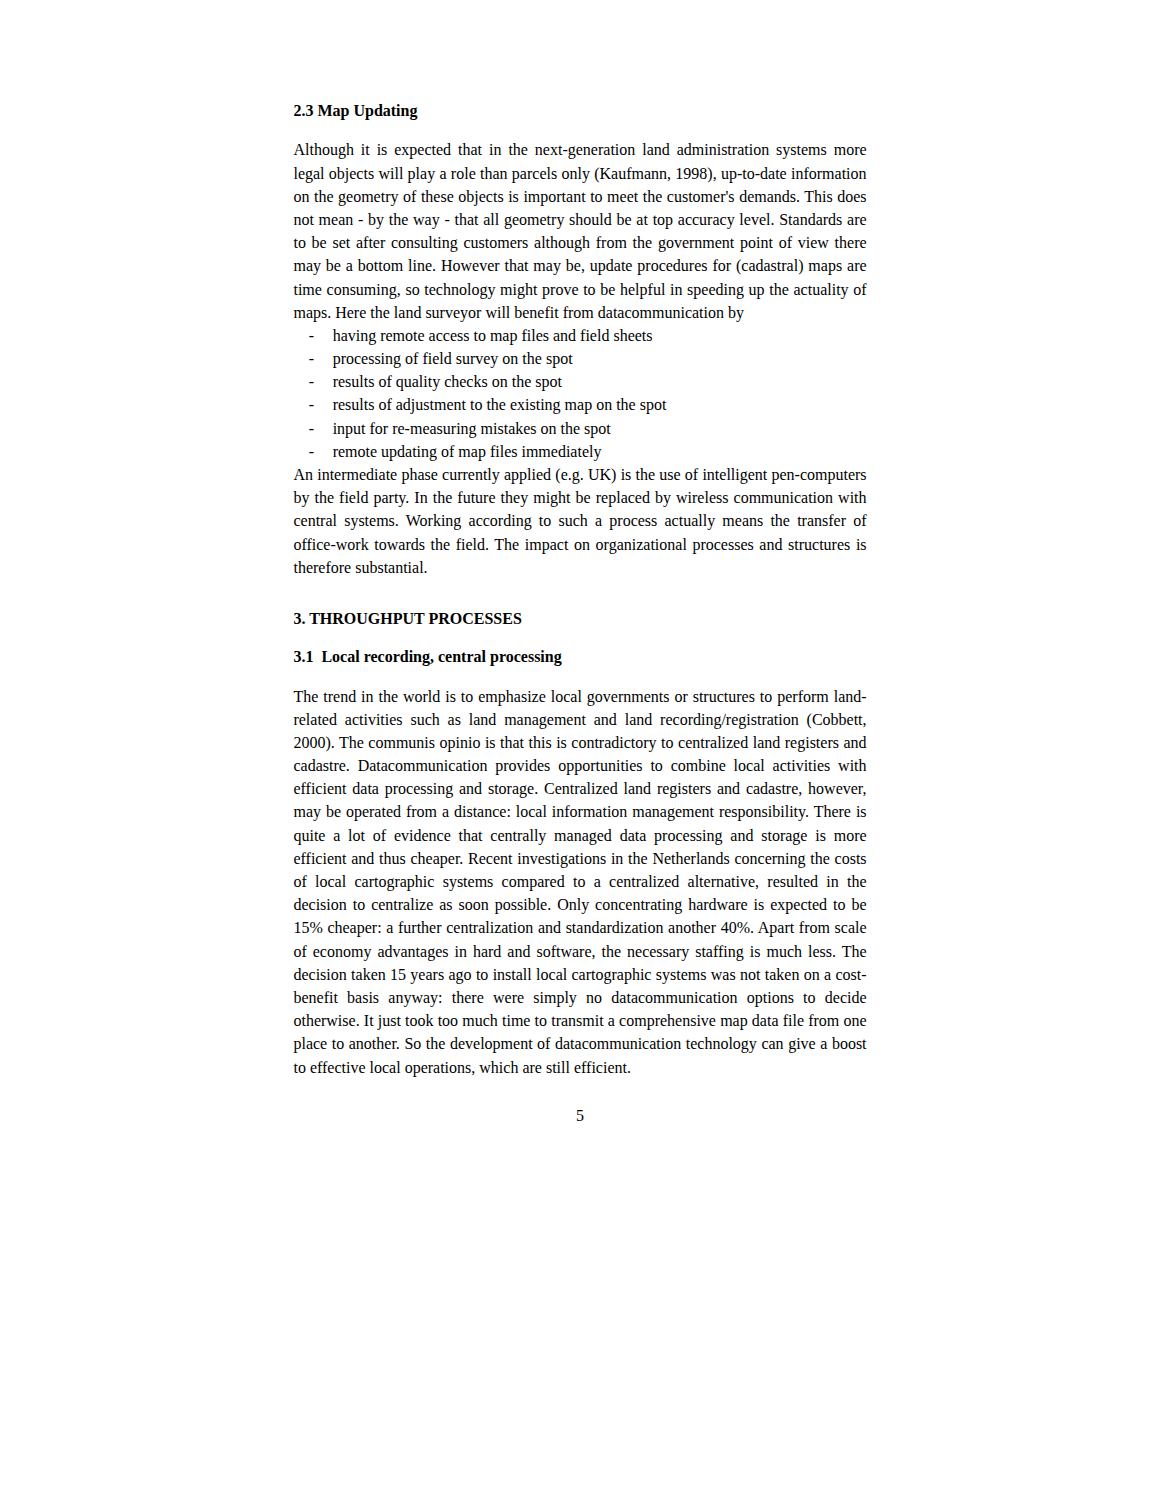2.3 Map Updating
Although it is expected that in the next-generation land administration systems more legal objects will play a role than parcels only (Kaufmann, 1998), up-to-date information on the geometry of these objects is important to meet the customer's demands. This does not mean - by the way - that all geometry should be at top accuracy level. Standards are to be set after consulting customers although from the government point of view there may be a bottom line. However that may be, update procedures for (cadastral) maps are time consuming, so technology might prove to be helpful in speeding up the actuality of maps. Here the land surveyor will benefit from datacommunication by
having remote access to map files and field sheets
processing of field survey on the spot
results of quality checks on the spot
results of adjustment to the existing map on the spot
input for re-measuring mistakes on the spot
remote updating of map files immediately
An intermediate phase currently applied (e.g. UK) is the use of intelligent pen-computers by the field party. In the future they might be replaced by wireless communication with central systems. Working according to such a process actually means the transfer of office-work towards the field. The impact on organizational processes and structures is therefore substantial.
3. THROUGHPUT PROCESSES
3.1 Local recording, central processing
The trend in the world is to emphasize local governments or structures to perform land-related activities such as land management and land recording/registration (Cobbett, 2000). The communis opinio is that this is contradictory to centralized land registers and cadastre. Datacommunication provides opportunities to combine local activities with efficient data processing and storage. Centralized land registers and cadastre, however, may be operated from a distance: local information management responsibility. There is quite a lot of evidence that centrally managed data processing and storage is more efficient and thus cheaper. Recent investigations in the Netherlands concerning the costs of local cartographic systems compared to a centralized alternative, resulted in the decision to centralize as soon possible. Only concentrating hardware is expected to be 15% cheaper: a further centralization and standardization another 40%. Apart from scale of economy advantages in hard and software, the necessary staffing is much less. The decision taken 15 years ago to install local cartographic systems was not taken on a cost-benefit basis anyway: there were simply no datacommunication options to decide otherwise. It just took too much time to transmit a comprehensive map data file from one place to another. So the development of datacommunication technology can give a boost to effective local operations, which are still efficient.
5